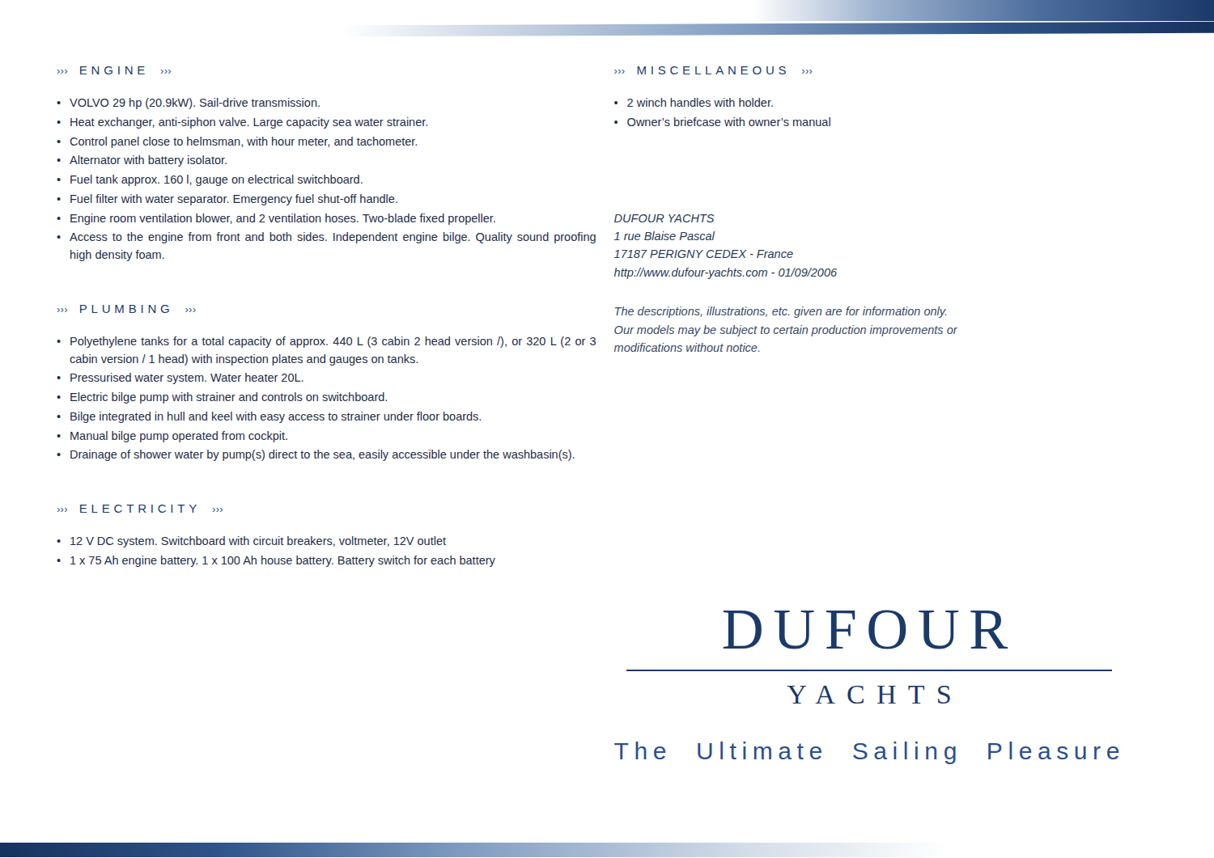›››Engine›››
VOLVO 29 hp (20.9kW). Sail-drive transmission.
Heat exchanger, anti-siphon valve. Large capacity sea water strainer.
Control panel close to helmsman, with hour meter, and tachometer.
Alternator with battery isolator.
Fuel tank approx. 160 l, gauge on electrical switchboard.
Fuel filter with water separator. Emergency fuel shut-off handle.
Engine room ventilation blower, and 2 ventilation hoses. Two-blade fixed propeller.
Access to the engine from front and both sides. Independent engine bilge. Quality sound proofing high density foam.
›››Plumbing›››
Polyethylene tanks for a total capacity of approx. 440 L (3 cabin 2 head version /), or 320 L (2 or 3 cabin version / 1 head) with inspection plates and gauges on tanks.
Pressurised water system. Water heater 20L.
Electric bilge pump with strainer and controls on switchboard.
Bilge integrated in hull and keel with easy access to strainer under floor boards.
Manual bilge pump operated from cockpit.
Drainage of shower water by pump(s) direct to the sea, easily accessible under the washbasin(s).
›››Electricity›››
12 V DC system. Switchboard with circuit breakers, voltmeter, 12V outlet
1 x 75 Ah engine battery. 1 x 100 Ah house battery. Battery switch for each battery
›››Miscellaneous›››
2 winch handles with holder.
Owner’s briefcase with owner’s manual
DUFOUR YACHTS
1 rue Blaise Pascal
17187 PERIGNY CEDEX - France
http://www.dufour-yachts.com - 01/09/2006
The descriptions, illustrations, etc. given are for information only.
Our models may be subject to certain production improvements or modifications without notice.
DUFOUR
YACHTS
The Ultimate Sailing Pleasure